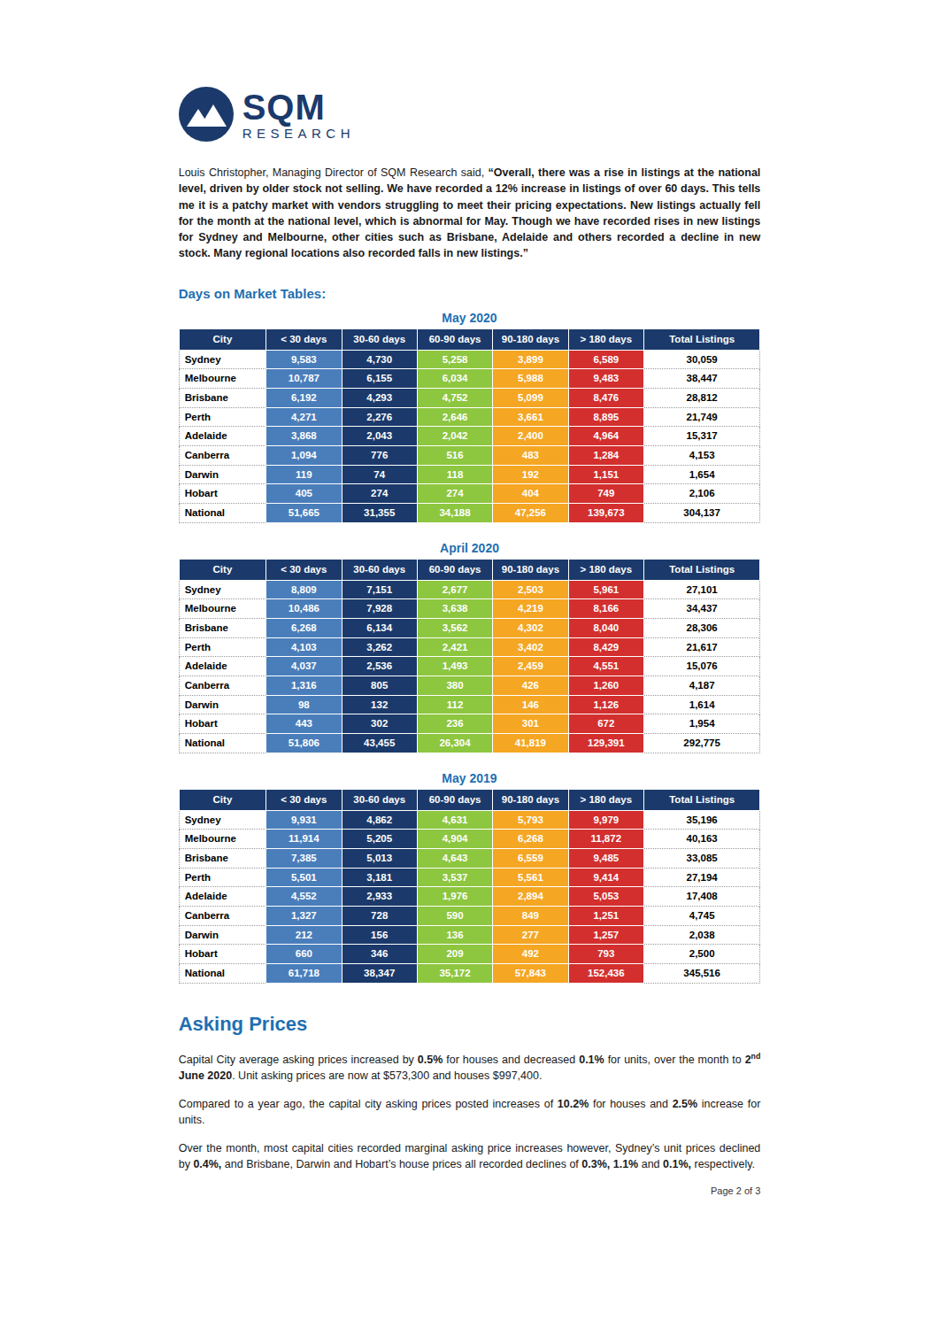SQM RESEARCH
Louis Christopher, Managing Director of SQM Research said, “Overall, there was a rise in listings at the national level, driven by older stock not selling. We have recorded a 12% increase in listings of over 60 days. This tells me it is a patchy market with vendors struggling to meet their pricing expectations. New listings actually fell for the month at the national level, which is abnormal for May. Though we have recorded rises in new listings for Sydney and Melbourne, other cities such as Brisbane, Adelaide and others recorded a decline in new stock. Many regional locations also recorded falls in new listings.”
Days on Market Tables:
May 2020
| City | < 30 days | 30-60 days | 60-90 days | 90-180 days | > 180 days | Total Listings |
| --- | --- | --- | --- | --- | --- | --- |
| Sydney | 9,583 | 4,730 | 5,258 | 3,899 | 6,589 | 30,059 |
| Melbourne | 10,787 | 6,155 | 6,034 | 5,988 | 9,483 | 38,447 |
| Brisbane | 6,192 | 4,293 | 4,752 | 5,099 | 8,476 | 28,812 |
| Perth | 4,271 | 2,276 | 2,646 | 3,661 | 8,895 | 21,749 |
| Adelaide | 3,868 | 2,043 | 2,042 | 2,400 | 4,964 | 15,317 |
| Canberra | 1,094 | 776 | 516 | 483 | 1,284 | 4,153 |
| Darwin | 119 | 74 | 118 | 192 | 1,151 | 1,654 |
| Hobart | 405 | 274 | 274 | 404 | 749 | 2,106 |
| National | 51,665 | 31,355 | 34,188 | 47,256 | 139,673 | 304,137 |
April 2020
| City | < 30 days | 30-60 days | 60-90 days | 90-180 days | > 180 days | Total Listings |
| --- | --- | --- | --- | --- | --- | --- |
| Sydney | 8,809 | 7,151 | 2,677 | 2,503 | 5,961 | 27,101 |
| Melbourne | 10,486 | 7,928 | 3,638 | 4,219 | 8,166 | 34,437 |
| Brisbane | 6,268 | 6,134 | 3,562 | 4,302 | 8,040 | 28,306 |
| Perth | 4,103 | 3,262 | 2,421 | 3,402 | 8,429 | 21,617 |
| Adelaide | 4,037 | 2,536 | 1,493 | 2,459 | 4,551 | 15,076 |
| Canberra | 1,316 | 805 | 380 | 426 | 1,260 | 4,187 |
| Darwin | 98 | 132 | 112 | 146 | 1,126 | 1,614 |
| Hobart | 443 | 302 | 236 | 301 | 672 | 1,954 |
| National | 51,806 | 43,455 | 26,304 | 41,819 | 129,391 | 292,775 |
May 2019
| City | < 30 days | 30-60 days | 60-90 days | 90-180 days | > 180 days | Total Listings |
| --- | --- | --- | --- | --- | --- | --- |
| Sydney | 9,931 | 4,862 | 4,631 | 5,793 | 9,979 | 35,196 |
| Melbourne | 11,914 | 5,205 | 4,904 | 6,268 | 11,872 | 40,163 |
| Brisbane | 7,385 | 5,013 | 4,643 | 6,559 | 9,485 | 33,085 |
| Perth | 5,501 | 3,181 | 3,537 | 5,561 | 9,414 | 27,194 |
| Adelaide | 4,552 | 2,933 | 1,976 | 2,894 | 5,053 | 17,408 |
| Canberra | 1,327 | 728 | 590 | 849 | 1,251 | 4,745 |
| Darwin | 212 | 156 | 136 | 277 | 1,257 | 2,038 |
| Hobart | 660 | 346 | 209 | 492 | 793 | 2,500 |
| National | 61,718 | 38,347 | 35,172 | 57,843 | 152,436 | 345,516 |
Asking Prices
Capital City average asking prices increased by 0.5% for houses and decreased 0.1% for units, over the month to 2nd June 2020. Unit asking prices are now at $573,300 and houses $997,400.
Compared to a year ago, the capital city asking prices posted increases of 10.2% for houses and 2.5% increase for units.
Over the month, most capital cities recorded marginal asking price increases however, Sydney’s unit prices declined by 0.4%, and Brisbane, Darwin and Hobart’s house prices all recorded declines of 0.3%, 1.1% and 0.1%, respectively.
Page 2 of 3